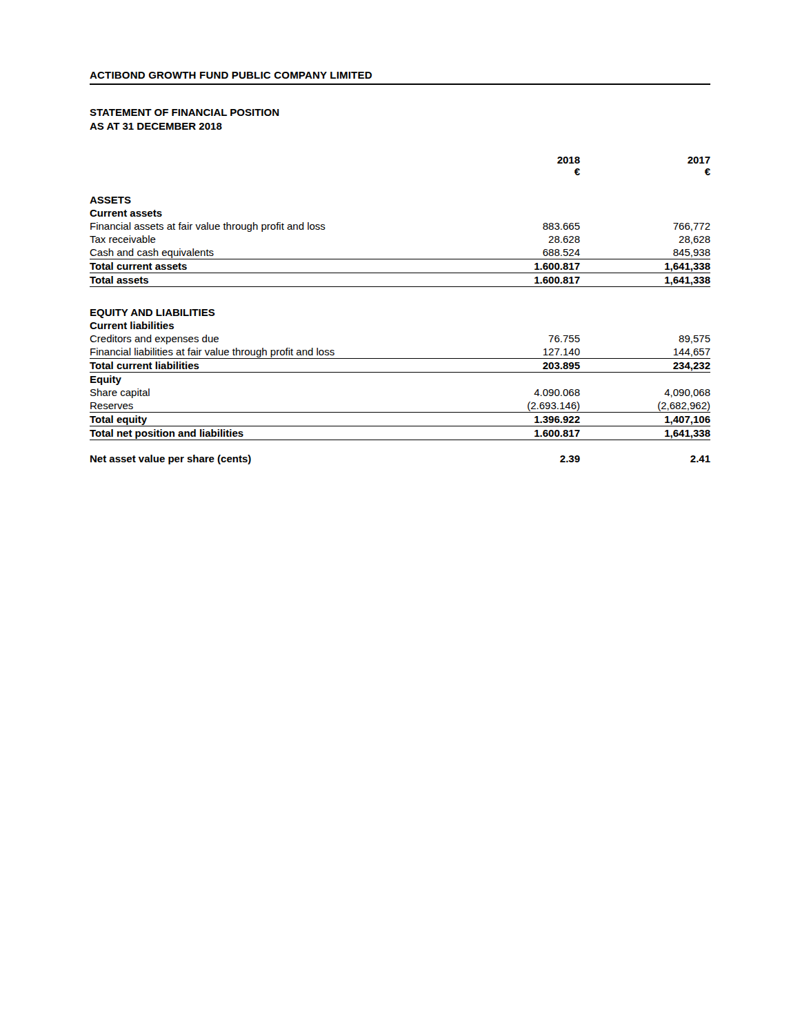ACTIBOND GROWTH FUND PUBLIC COMPANY LIMITED
STATEMENT OF FINANCIAL POSITION
AS AT 31 DECEMBER 2018
| | 2018 | 2017 |
| --- | --- | --- |
| | € | € |
| ASSETS | | |
| Current assets | | |
| Financial assets at fair value through profit and loss | 883.665 | 766,772 |
| Tax receivable | 28.628 | 28,628 |
| Cash and cash equivalents | 688.524 | 845,938 |
| Total current assets | 1.600.817 | 1,641,338 |
| Total assets | 1.600.817 | 1,641,338 |
| EQUITY AND LIABILITIES | | |
| Current liabilities | | |
| Creditors and expenses due | 76.755 | 89,575 |
| Financial liabilities at fair value through profit and loss | 127.140 | 144,657 |
| Total current liabilities | 203.895 | 234,232 |
| Equity | | |
| Share capital | 4.090.068 | 4,090,068 |
| Reserves | (2.693.146) | (2,682,962) |
| Total equity | 1.396.922 | 1,407,106 |
| Total net position and liabilities | 1.600.817 | 1,641,338 |
| Net asset value per share (cents) | 2.39 | 2.41 |